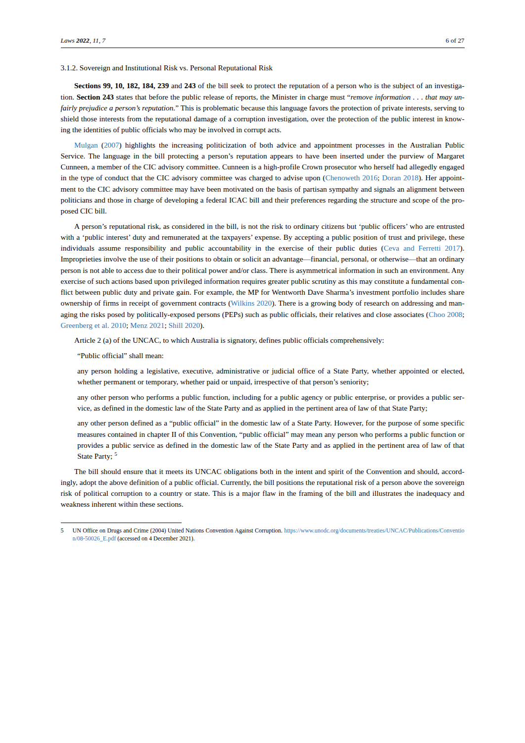Laws 2022, 11, 7 6 of 27
3.1.2. Sovereign and Institutional Risk vs. Personal Reputational Risk
Sections 99, 10, 182, 184, 239 and 243 of the bill seek to protect the reputation of a person who is the subject of an investigation. Section 243 states that before the public release of reports, the Minister in charge must “remove information . . . that may unfairly prejudice a person’s reputation.” This is problematic because this language favors the protection of private interests, serving to shield those interests from the reputational damage of a corruption investigation, over the protection of the public interest in knowing the identities of public officials who may be involved in corrupt acts.
Mulgan (2007) highlights the increasing politicization of both advice and appointment processes in the Australian Public Service. The language in the bill protecting a person’s reputation appears to have been inserted under the purview of Margaret Cunneen, a member of the CIC advisory committee. Cunneen is a high-profile Crown prosecutor who herself had allegedly engaged in the type of conduct that the CIC advisory committee was charged to advise upon (Chenoweth 2016; Doran 2018). Her appointment to the CIC advisory committee may have been motivated on the basis of partisan sympathy and signals an alignment between politicians and those in charge of developing a federal ICAC bill and their preferences regarding the structure and scope of the proposed CIC bill.
A person’s reputational risk, as considered in the bill, is not the risk to ordinary citizens but ‘public officers’ who are entrusted with a ‘public interest’ duty and remunerated at the taxpayers’ expense. By accepting a public position of trust and privilege, these individuals assume responsibility and public accountability in the exercise of their public duties (Ceva and Ferretti 2017). Improprieties involve the use of their positions to obtain or solicit an advantage—financial, personal, or otherwise—that an ordinary person is not able to access due to their political power and/or class. There is asymmetrical information in such an environment. Any exercise of such actions based upon privileged information requires greater public scrutiny as this may constitute a fundamental conflict between public duty and private gain. For example, the MP for Wentworth Dave Sharma’s investment portfolio includes share ownership of firms in receipt of government contracts (Wilkins 2020). There is a growing body of research on addressing and managing the risks posed by politically-exposed persons (PEPs) such as public officials, their relatives and close associates (Choo 2008; Greenberg et al. 2010; Menz 2021; Shill 2020).
Article 2 (a) of the UNCAC, to which Australia is signatory, defines public officials comprehensively:
“Public official” shall mean:
any person holding a legislative, executive, administrative or judicial office of a State Party, whether appointed or elected, whether permanent or temporary, whether paid or unpaid, irrespective of that person’s seniority;
any other person who performs a public function, including for a public agency or public enterprise, or provides a public service, as defined in the domestic law of the State Party and as applied in the pertinent area of law of that State Party;
any other person defined as a “public official” in the domestic law of a State Party. However, for the purpose of some specific measures contained in chapter II of this Convention, “public official” may mean any person who performs a public function or provides a public service as defined in the domestic law of the State Party and as applied in the pertinent area of law of that State Party; 5
The bill should ensure that it meets its UNCAC obligations both in the intent and spirit of the Convention and should, accordingly, adopt the above definition of a public official. Currently, the bill positions the reputational risk of a person above the sovereign risk of political corruption to a country or state. This is a major flaw in the framing of the bill and illustrates the inadequacy and weakness inherent within these sections.
5 UN Office on Drugs and Crime (2004) United Nations Convention Against Corruption. https://www.unodc.org/documents/treaties/UNCAC/Publications/Convention/08-50026_E.pdf (accessed on 4 December 2021).